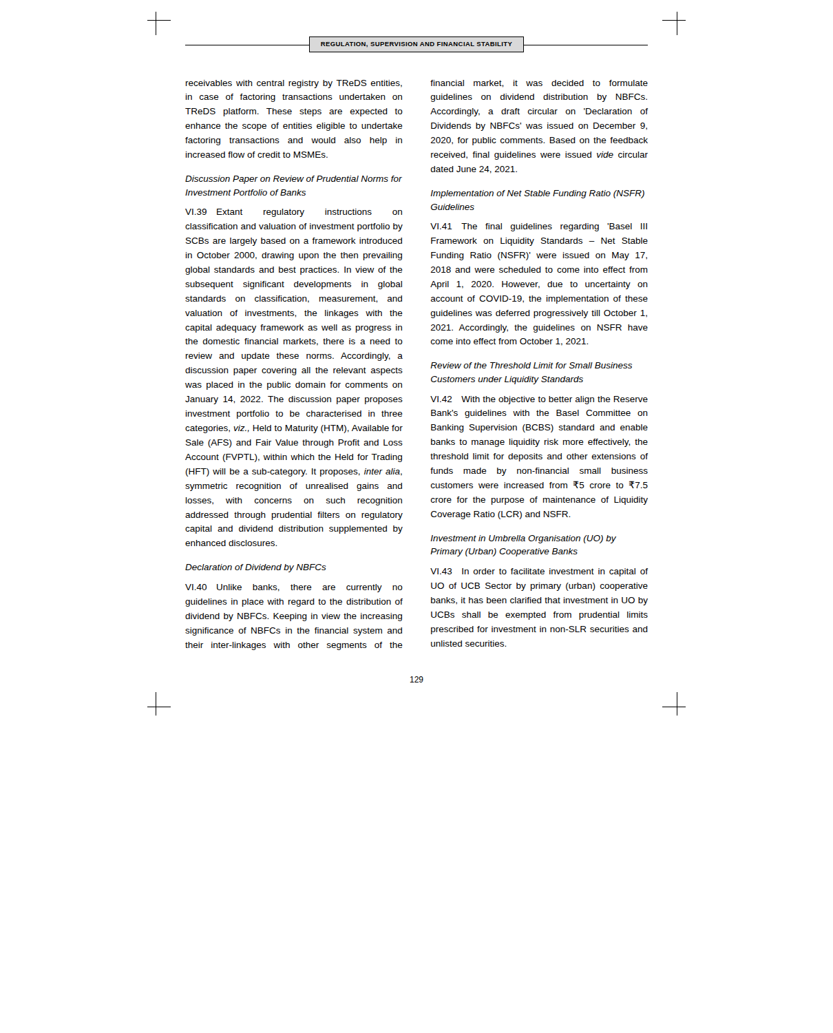REGULATION, SUPERVISION AND FINANCIAL STABILITY
receivables with central registry by TReDS entities, in case of factoring transactions undertaken on TReDS platform. These steps are expected to enhance the scope of entities eligible to undertake factoring transactions and would also help in increased flow of credit to MSMEs.
Discussion Paper on Review of Prudential Norms for Investment Portfolio of Banks
VI.39 Extant regulatory instructions on classification and valuation of investment portfolio by SCBs are largely based on a framework introduced in October 2000, drawing upon the then prevailing global standards and best practices. In view of the subsequent significant developments in global standards on classification, measurement, and valuation of investments, the linkages with the capital adequacy framework as well as progress in the domestic financial markets, there is a need to review and update these norms. Accordingly, a discussion paper covering all the relevant aspects was placed in the public domain for comments on January 14, 2022. The discussion paper proposes investment portfolio to be characterised in three categories, viz., Held to Maturity (HTM), Available for Sale (AFS) and Fair Value through Profit and Loss Account (FVPTL), within which the Held for Trading (HFT) will be a sub-category. It proposes, inter alia, symmetric recognition of unrealised gains and losses, with concerns on such recognition addressed through prudential filters on regulatory capital and dividend distribution supplemented by enhanced disclosures.
Declaration of Dividend by NBFCs
VI.40 Unlike banks, there are currently no guidelines in place with regard to the distribution of dividend by NBFCs. Keeping in view the increasing significance of NBFCs in the financial system and their inter-linkages with other segments of the financial market, it was decided to formulate guidelines on dividend distribution by NBFCs. Accordingly, a draft circular on 'Declaration of Dividends by NBFCs' was issued on December 9, 2020, for public comments. Based on the feedback received, final guidelines were issued vide circular dated June 24, 2021.
Implementation of Net Stable Funding Ratio (NSFR) Guidelines
VI.41 The final guidelines regarding 'Basel III Framework on Liquidity Standards – Net Stable Funding Ratio (NSFR)' were issued on May 17, 2018 and were scheduled to come into effect from April 1, 2020. However, due to uncertainty on account of COVID-19, the implementation of these guidelines was deferred progressively till October 1, 2021. Accordingly, the guidelines on NSFR have come into effect from October 1, 2021.
Review of the Threshold Limit for Small Business Customers under Liquidity Standards
VI.42 With the objective to better align the Reserve Bank's guidelines with the Basel Committee on Banking Supervision (BCBS) standard and enable banks to manage liquidity risk more effectively, the threshold limit for deposits and other extensions of funds made by non-financial small business customers were increased from ₹5 crore to ₹7.5 crore for the purpose of maintenance of Liquidity Coverage Ratio (LCR) and NSFR.
Investment in Umbrella Organisation (UO) by Primary (Urban) Cooperative Banks
VI.43 In order to facilitate investment in capital of UO of UCB Sector by primary (urban) cooperative banks, it has been clarified that investment in UO by UCBs shall be exempted from prudential limits prescribed for investment in non-SLR securities and unlisted securities.
129